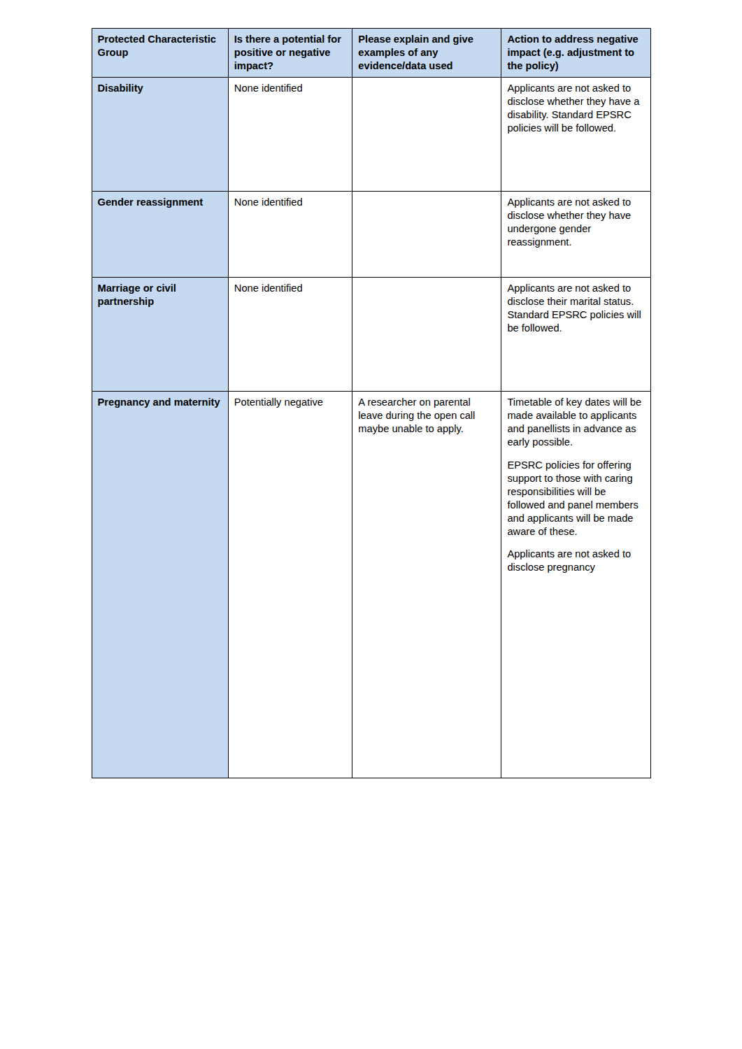| Protected Characteristic Group | Is there a potential for positive or negative impact? | Please explain and give examples of any evidence/data used | Action to address negative impact (e.g. adjustment to the policy) |
| --- | --- | --- | --- |
| Disability | None identified | | Applicants are not asked to disclose whether they have a disability. Standard EPSRC policies will be followed. |
| Gender reassignment | None identified | | Applicants are not asked to disclose whether they have undergone gender reassignment. |
| Marriage or civil partnership | None identified | | Applicants are not asked to disclose their marital status. Standard EPSRC policies will be followed. |
| Pregnancy and maternity | Potentially negative | A researcher on parental leave during the open call maybe unable to apply. | Timetable of key dates will be made available to applicants and panellists in advance as early possible. EPSRC policies for offering support to those with caring responsibilities will be followed and panel members and applicants will be made aware of these. Applicants are not asked to disclose pregnancy |